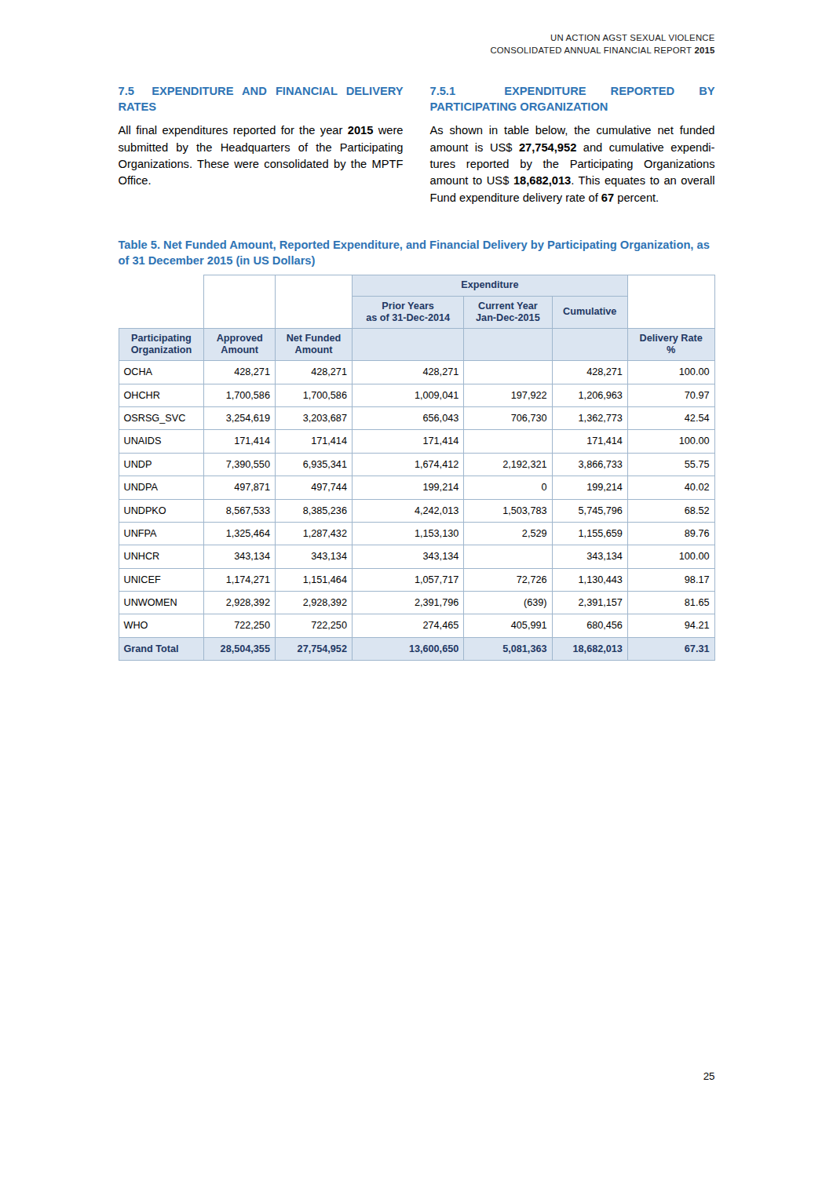UN ACTION AGST SEXUAL VIOLENCE
CONSOLIDATED ANNUAL FINANCIAL REPORT 2015
7.5 EXPENDITURE AND FINANCIAL DELIVERY RATES
All final expenditures reported for the year 2015 were submitted by the Headquarters of the Participating Organizations. These were consolidated by the MPTF Office.
7.5.1 EXPENDITURE REPORTED BY PARTICIPATING ORGANIZATION
As shown in table below, the cumulative net funded amount is US$ 27,754,952 and cumulative expenditures reported by the Participating Organizations amount to US$ 18,682,013. This equates to an overall Fund expenditure delivery rate of 67 percent.
Table 5. Net Funded Amount, Reported Expenditure, and Financial Delivery by Participating Organization, as of 31 December 2015 (in US Dollars)
| | | | Expenditure | |
| --- | --- | --- | --- | --- |
| Prior Years as of 31-Dec-2014 | Current Year Jan-Dec-2015 | Cumulative |
| Participating Organization | Approved Amount | Net Funded Amount | | | | Delivery Rate % |
| OCHA | 428,271 | 428,271 | 428,271 | | 428,271 | 100.00 |
| OHCHR | 1,700,586 | 1,700,586 | 1,009,041 | 197,922 | 1,206,963 | 70.97 |
| OSRSG_SVC | 3,254,619 | 3,203,687 | 656,043 | 706,730 | 1,362,773 | 42.54 |
| UNAIDS | 171,414 | 171,414 | 171,414 | | 171,414 | 100.00 |
| UNDP | 7,390,550 | 6,935,341 | 1,674,412 | 2,192,321 | 3,866,733 | 55.75 |
| UNDPA | 497,871 | 497,744 | 199,214 | 0 | 199,214 | 40.02 |
| UNDPKO | 8,567,533 | 8,385,236 | 4,242,013 | 1,503,783 | 5,745,796 | 68.52 |
| UNFPA | 1,325,464 | 1,287,432 | 1,153,130 | 2,529 | 1,155,659 | 89.76 |
| UNHCR | 343,134 | 343,134 | 343,134 | | 343,134 | 100.00 |
| UNICEF | 1,174,271 | 1,151,464 | 1,057,717 | 72,726 | 1,130,443 | 98.17 |
| UNWOMEN | 2,928,392 | 2,928,392 | 2,391,796 | (639) | 2,391,157 | 81.65 |
| WHO | 722,250 | 722,250 | 274,465 | 405,991 | 680,456 | 94.21 |
| Grand Total | 28,504,355 | 27,754,952 | 13,600,650 | 5,081,363 | 18,682,013 | 67.31 |
25